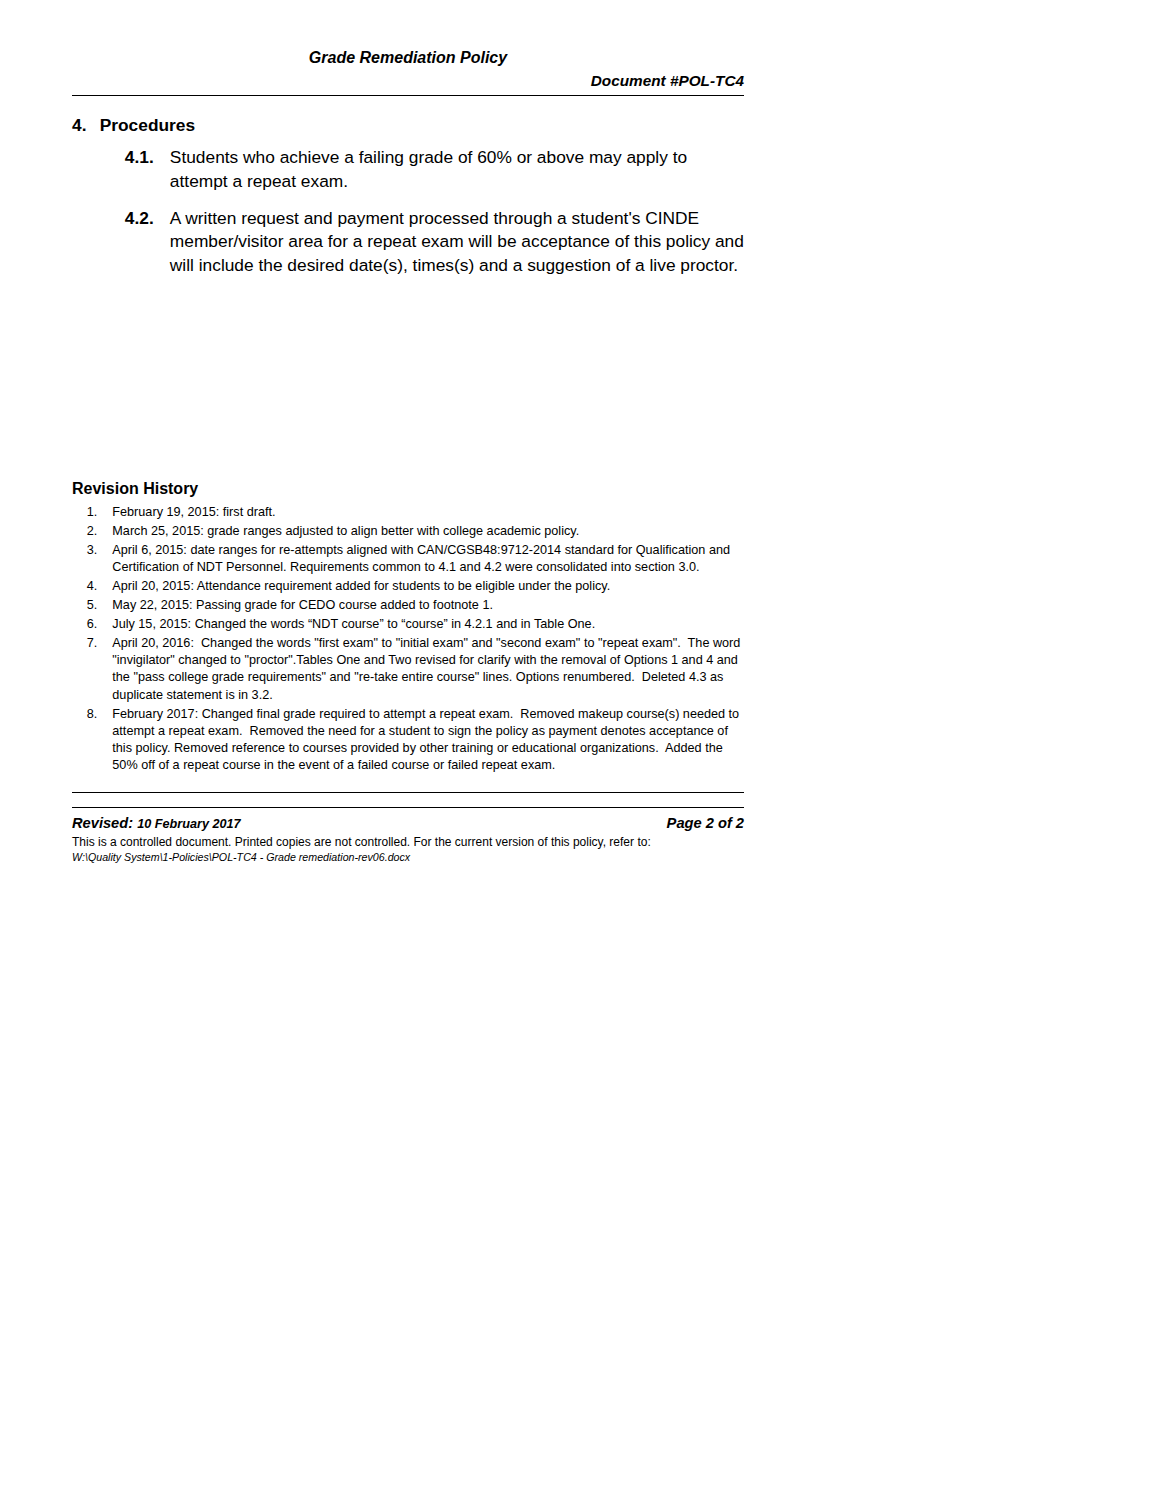Grade Remediation Policy
Document #POL-TC4
4. Procedures
4.1. Students who achieve a failing grade of 60% or above may apply to attempt a repeat exam.
4.2. A written request and payment processed through a student's CINDE member/visitor area for a repeat exam will be acceptance of this policy and will include the desired date(s), times(s) and a suggestion of a live proctor.
Revision History
February 19, 2015: first draft.
March 25, 2015: grade ranges adjusted to align better with college academic policy.
April 6, 2015: date ranges for re-attempts aligned with CAN/CGSB48:9712-2014 standard for Qualification and Certification of NDT Personnel. Requirements common to 4.1 and 4.2 were consolidated into section 3.0.
April 20, 2015: Attendance requirement added for students to be eligible under the policy.
May 22, 2015: Passing grade for CEDO course added to footnote 1.
July 15, 2015: Changed the words “NDT course” to “course” in 4.2.1 and in Table One.
April 20, 2016: Changed the words "first exam" to "initial exam" and "second exam" to "repeat exam". The word "invigilator" changed to "proctor".Tables One and Two revised for clarify with the removal of Options 1 and 4 and the "pass college grade requirements" and "re-take entire course" lines. Options renumbered. Deleted 4.3 as duplicate statement is in 3.2.
February 2017: Changed final grade required to attempt a repeat exam. Removed makeup course(s) needed to attempt a repeat exam. Removed the need for a student to sign the policy as payment denotes acceptance of this policy. Removed reference to courses provided by other training or educational organizations. Added the 50% off of a repeat course in the event of a failed course or failed repeat exam.
Revised: 10 February 2017 Page 2 of 2
This is a controlled document. Printed copies are not controlled. For the current version of this policy, refer to:
W:\Quality System\1-Policies\POL-TC4 - Grade remediation-rev06.docx